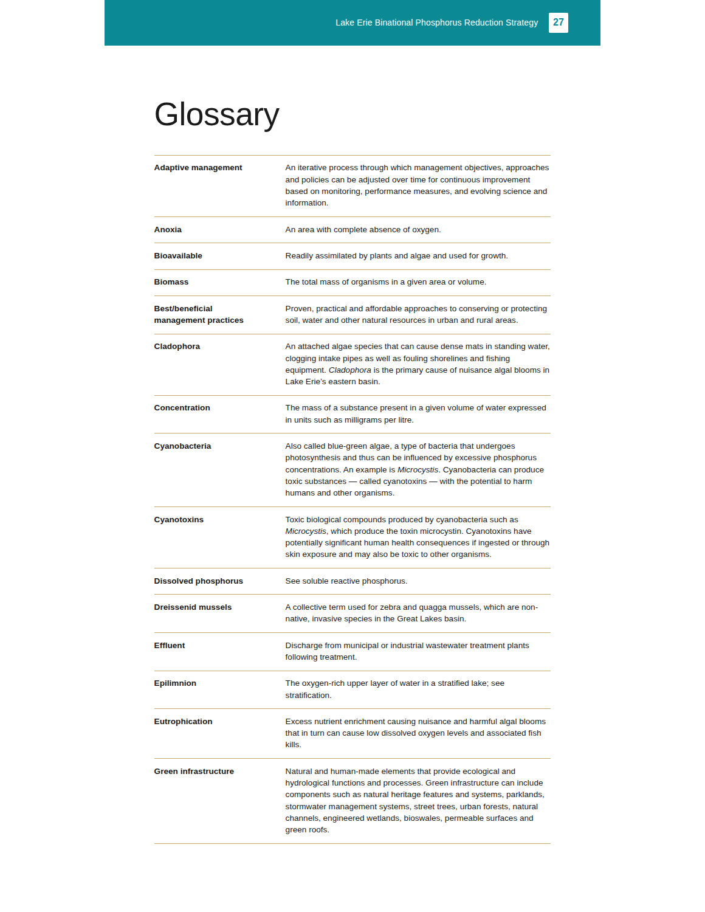Lake Erie Binational Phosphorus Reduction Strategy 27
Glossary
| Adaptive management | An iterative process through which management objectives, approaches and policies can be adjusted over time for continuous improvement based on monitoring, performance measures, and evolving science and information. |
| Anoxia | An area with complete absence of oxygen. |
| Bioavailable | Readily assimilated by plants and algae and used for growth. |
| Biomass | The total mass of organisms in a given area or volume. |
| Best/beneficial management practices | Proven, practical and affordable approaches to conserving or protecting soil, water and other natural resources in urban and rural areas. |
| Cladophora | An attached algae species that can cause dense mats in standing water, clogging intake pipes as well as fouling shorelines and fishing equipment. Cladophora is the primary cause of nuisance algal blooms in Lake Erie’s eastern basin. |
| Concentration | The mass of a substance present in a given volume of water expressed in units such as milligrams per litre. |
| Cyanobacteria | Also called blue-green algae, a type of bacteria that undergoes photosynthesis and thus can be influenced by excessive phosphorus concentrations. An example is Microcystis . Cyanobacteria can produce toxic substances — called cyanotoxins — with the potential to harm humans and other organisms. |
| Cyanotoxins | Toxic biological compounds produced by cyanobacteria such as Microcystis , which produce the toxin microcystin. Cyanotoxins have potentially significant human health consequences if ingested or through skin exposure and may also be toxic to other organisms. |
| Dissolved phosphorus | See soluble reactive phosphorus. |
| Dreissenid mussels | A collective term used for zebra and quagga mussels, which are non-native, invasive species in the Great Lakes basin. |
| Effluent | Discharge from municipal or industrial wastewater treatment plants following treatment. |
| Epilimnion | The oxygen-rich upper layer of water in a stratified lake; see stratification. |
| Eutrophication | Excess nutrient enrichment causing nuisance and harmful algal blooms that in turn can cause low dissolved oxygen levels and associated fish kills. |
| Green infrastructure | Natural and human-made elements that provide ecological and hydrological functions and processes. Green infrastructure can include components such as natural heritage features and systems, parklands, stormwater management systems, street trees, urban forests, natural channels, engineered wetlands, bioswales, permeable surfaces and green roofs. |